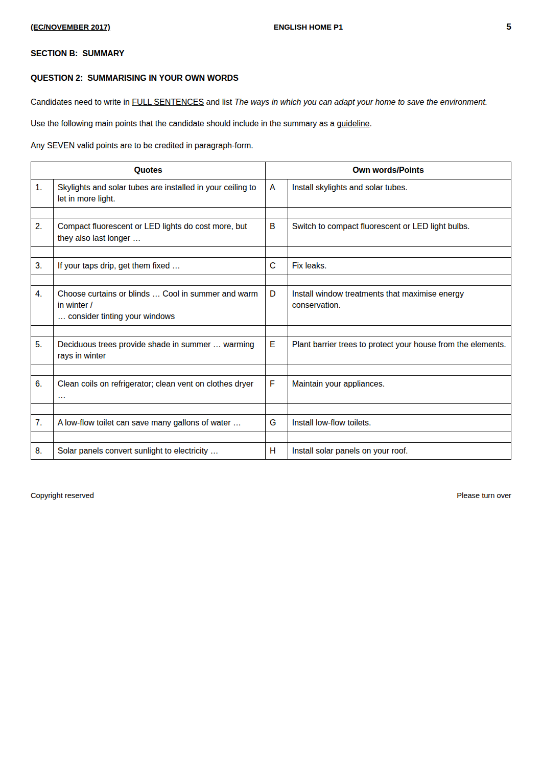(EC/NOVEMBER 2017) ENGLISH HOME P1 5
SECTION B: SUMMARY
QUESTION 2: SUMMARISING IN YOUR OWN WORDS
Candidates need to write in FULL SENTENCES and list The ways in which you can adapt your home to save the environment.
Use the following main points that the candidate should include in the summary as a guideline.
Any SEVEN valid points are to be credited in paragraph-form.
| Quotes | Own words/Points |
| --- | --- |
| 1. | Skylights and solar tubes are installed in your ceiling to let in more light. | A | Install skylights and solar tubes. |
| 2. | Compact fluorescent or LED lights do cost more, but they also last longer … | B | Switch to compact fluorescent or LED light bulbs. |
| 3. | If your taps drip, get them fixed … | C | Fix leaks. |
| 4. | Choose curtains or blinds … Cool in summer and warm in winter / … consider tinting your windows | D | Install window treatments that maximise energy conservation. |
| 5. | Deciduous trees provide shade in summer … warming rays in winter | E | Plant barrier trees to protect your house from the elements. |
| 6. | Clean coils on refrigerator; clean vent on clothes dryer … | F | Maintain your appliances. |
| 7. | A low-flow toilet can save many gallons of water … | G | Install low-flow toilets. |
| 8. | Solar panels convert sunlight to electricity … | H | Install solar panels on your roof. |
Copyright reserved Please turn over